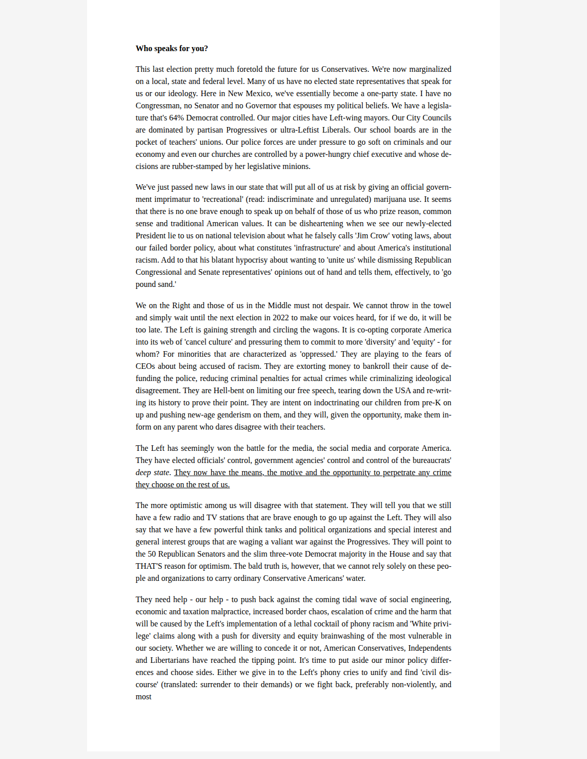Who speaks for you?
This last election pretty much foretold the future for us Conservatives. We're now marginalized on a local, state and federal level. Many of us have no elected state representatives that speak for us or our ideology. Here in New Mexico, we've essentially become a one-party state. I have no Congressman, no Senator and no Governor that espouses my political beliefs. We have a legislature that's 64% Democrat controlled. Our major cities have Left-wing mayors. Our City Councils are dominated by partisan Progressives or ultra-Leftist Liberals. Our school boards are in the pocket of teachers' unions. Our police forces are under pressure to go soft on criminals and our economy and even our churches are controlled by a power-hungry chief executive and whose decisions are rubber-stamped by her legislative minions.
We've just passed new laws in our state that will put all of us at risk by giving an official government imprimatur to 'recreational' (read: indiscriminate and unregulated) marijuana use. It seems that there is no one brave enough to speak up on behalf of those of us who prize reason, common sense and traditional American values. It can be disheartening when we see our newly-elected President lie to us on national television about what he falsely calls 'Jim Crow' voting laws, about our failed border policy, about what constitutes 'infrastructure' and about America's institutional racism. Add to that his blatant hypocrisy about wanting to 'unite us' while dismissing Republican Congressional and Senate representatives' opinions out of hand and tells them, effectively, to 'go pound sand.'
We on the Right and those of us in the Middle must not despair. We cannot throw in the towel and simply wait until the next election in 2022 to make our voices heard, for if we do, it will be too late. The Left is gaining strength and circling the wagons. It is co-opting corporate America into its web of 'cancel culture' and pressuring them to commit to more 'diversity' and 'equity' - for whom? For minorities that are characterized as 'oppressed.' They are playing to the fears of CEOs about being accused of racism. They are extorting money to bankroll their cause of de-funding the police, reducing criminal penalties for actual crimes while criminalizing ideological disagreement. They are Hell-bent on limiting our free speech, tearing down the USA and re-writing its history to prove their point. They are intent on indoctrinating our children from pre-K on up and pushing new-age genderism on them, and they will, given the opportunity, make them inform on any parent who dares disagree with their teachers.
The Left has seemingly won the battle for the media, the social media and corporate America. They have elected officials' control, government agencies' control and control of the bureaucrats' deep state. They now have the means, the motive and the opportunity to perpetrate any crime they choose on the rest of us.
The more optimistic among us will disagree with that statement. They will tell you that we still have a few radio and TV stations that are brave enough to go up against the Left. They will also say that we have a few powerful think tanks and political organizations and special interest and general interest groups that are waging a valiant war against the Progressives. They will point to the 50 Republican Senators and the slim three-vote Democrat majority in the House and say that THAT'S reason for optimism. The bald truth is, however, that we cannot rely solely on these people and organizations to carry ordinary Conservative Americans' water.
They need help - our help - to push back against the coming tidal wave of social engineering, economic and taxation malpractice, increased border chaos, escalation of crime and the harm that will be caused by the Left's implementation of a lethal cocktail of phony racism and 'White privilege' claims along with a push for diversity and equity brainwashing of the most vulnerable in our society. Whether we are willing to concede it or not, American Conservatives, Independents and Libertarians have reached the tipping point. It's time to put aside our minor policy differences and choose sides. Either we give in to the Left's phony cries to unify and find 'civil discourse' (translated: surrender to their demands) or we fight back, preferably non-violently, and most